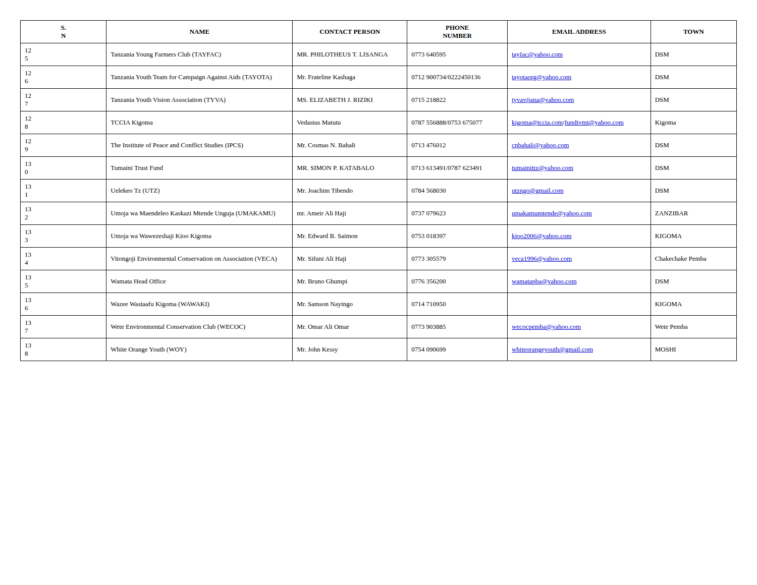| S. N | Name | Contact Person | Phone Number | Email Address | Town |
| --- | --- | --- | --- | --- | --- |
| 12 5 | Tanzania Young Farmers Club (TAYFAC) | MR. PHILOTHEUS T. LISANGA | 0773 640595 | tayfac@yahoo.com | DSM |
| 12 6 | Tanzania Youth Team for Campaign Against Aids (TAYOTA) | Mr. Frateline Kashaga | 0712 900734/0222450136 | tayotaorg@yahoo.com | DSM |
| 12 7 | Tanzania Youth Vision Association (TYVA) | MS. ELIZABETH J. RIZIKI | 0715 218822 | tyvavijana@yahoo.com | DSM |
| 12 8 | TCCIA Kigoma | Vedastus Matutu | 0787 556888/0753 675077 | kigoma@tccia.com / fundivmt@yahoo.com | Kigoma |
| 12 9 | The Institute of Peace and Conflict Studies (IPCS) | Mr. Cosmas N. Bahali | 0713 476012 | cnbahali@yahoo.com | DSM |
| 13 0 | Tumaini Trust Fund | MR. SIMON P. KATABALO | 0713 613491/0787 623491 | tumainittz@yahoo.com | DSM |
| 13 1 | Uelekeo Tz (UTZ) | Mr. Joachim Tibendo | 0784 568030 | utzngo@gmail.com | DSM |
| 13 2 | Umoja wa Maendeleo Kaskazi Mtende Unguja (UMAKAMU) | mr. Ameir Ali Haji | 0737 079623 | umakamumtende@yahoo.com | ZANZIBAR |
| 13 3 | Umoja wa Wawezeshaji Kioo Kigoma | Mr. Edward B. Saimon | 0753 018397 | kioo2006@yahoo.com | KIGOMA |
| 13 4 | Vitongoji Environmental Conservation on Association (VECA) | Mr. Sifuni Ali Haji | 0773 305579 | veca1996@yahoo.com | Chakechake Pemba |
| 13 5 | Wamata Head Office | Mr. Bruno Ghumpi | 0776 356200 | wamatapba@yahoo.com | DSM |
| 13 6 | Wazee Wastaafu Kigoma (WAWAKI) | Mr. Samson Nayingo | 0714 710950 | | KIGOMA |
| 13 7 | Wete Environmental Conservation Club (WECOC) | Mr. Omar Ali Omar | 0773 903885 | wecocpemba@yahoo.com | Wete Pemba |
| 13 8 | White Orange Youth (WOY) | Mr. John Kessy | 0754 090699 | whiteorangeyouth@gmail.com | MOSHI |